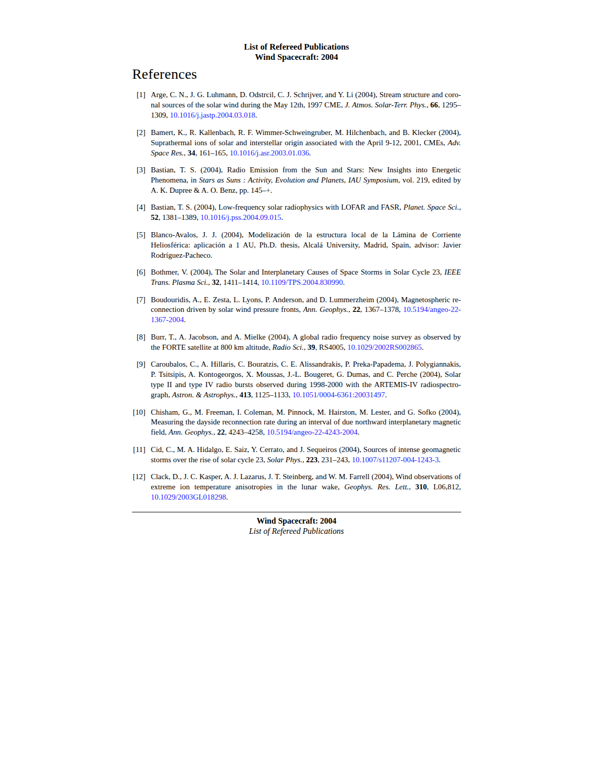List of Refereed Publications Wind Spacecraft: 2004
References
[1] Arge, C. N., J. G. Luhmann, D. Odstrcil, C. J. Schrijver, and Y. Li (2004), Stream structure and coronal sources of the solar wind during the May 12th, 1997 CME, J. Atmos. Solar-Terr. Phys., 66, 1295–1309, 10.1016/j.jastp.2004.03.018.
[2] Bamert, K., R. Kallenbach, R. F. Wimmer-Schweingruber, M. Hilchenbach, and B. Klecker (2004), Suprathermal ions of solar and interstellar origin associated with the April 9-12, 2001, CMEs, Adv. Space Res., 34, 161–165, 10.1016/j.asr.2003.01.036.
[3] Bastian, T. S. (2004), Radio Emission from the Sun and Stars: New Insights into Energetic Phenomena, in Stars as Suns : Activity, Evolution and Planets, IAU Symposium, vol. 219, edited by A. K. Dupree & A. O. Benz, pp. 145–+.
[4] Bastian, T. S. (2004), Low-frequency solar radiophysics with LOFAR and FASR, Planet. Space Sci., 52, 1381–1389, 10.1016/j.pss.2004.09.015.
[5] Blanco-Avalos, J. J. (2004), Modelización de la estructura local de la Lámina de Corriente Heliosférica: aplicación a 1 AU, Ph.D. thesis, Alcalá University, Madrid, Spain, advisor: Javier Rodríguez-Pacheco.
[6] Bothmer, V. (2004), The Solar and Interplanetary Causes of Space Storms in Solar Cycle 23, IEEE Trans. Plasma Sci., 32, 1411–1414, 10.1109/TPS.2004.830990.
[7] Boudouridis, A., E. Zesta, L. Lyons, P. Anderson, and D. Lummerzheim (2004), Magnetospheric reconnection driven by solar wind pressure fronts, Ann. Geophys., 22, 1367–1378, 10.5194/angeo-22-1367-2004.
[8] Burr, T., A. Jacobson, and A. Mielke (2004), A global radio frequency noise survey as observed by the FORTE satellite at 800 km altitude, Radio Sci., 39, RS4005, 10.1029/2002RS002865.
[9] Caroubalos, C., A. Hillaris, C. Bouratzis, C. E. Alissandrakis, P. Preka-Papadema, J. Polygiannakis, P. Tsitsipis, A. Kontogeorgos, X. Moussas, J.-L. Bougeret, G. Dumas, and C. Perche (2004), Solar type II and type IV radio bursts observed during 1998-2000 with the ARTEMIS-IV radiospectrograph, Astron. & Astrophys., 413, 1125–1133, 10.1051/0004-6361:20031497.
[10] Chisham, G., M. Freeman, I. Coleman, M. Pinnock, M. Hairston, M. Lester, and G. Sofko (2004), Measuring the dayside reconnection rate during an interval of due northward interplanetary magnetic field, Ann. Geophys., 22, 4243–4258, 10.5194/angeo-22-4243-2004.
[11] Cid, C., M. A. Hidalgo, E. Saiz, Y. Cerrato, and J. Sequeiros (2004), Sources of intense geomagnetic storms over the rise of solar cycle 23, Solar Phys., 223, 231–243, 10.1007/s11207-004-1243-3.
[12] Clack, D., J. C. Kasper, A. J. Lazarus, J. T. Steinberg, and W. M. Farrell (2004), Wind observations of extreme ion temperature anisotropies in the lunar wake, Geophys. Res. Lett., 310, L06,812, 10.1029/2003GL018298.
Wind Spacecraft: 2004
List of Refereed Publications